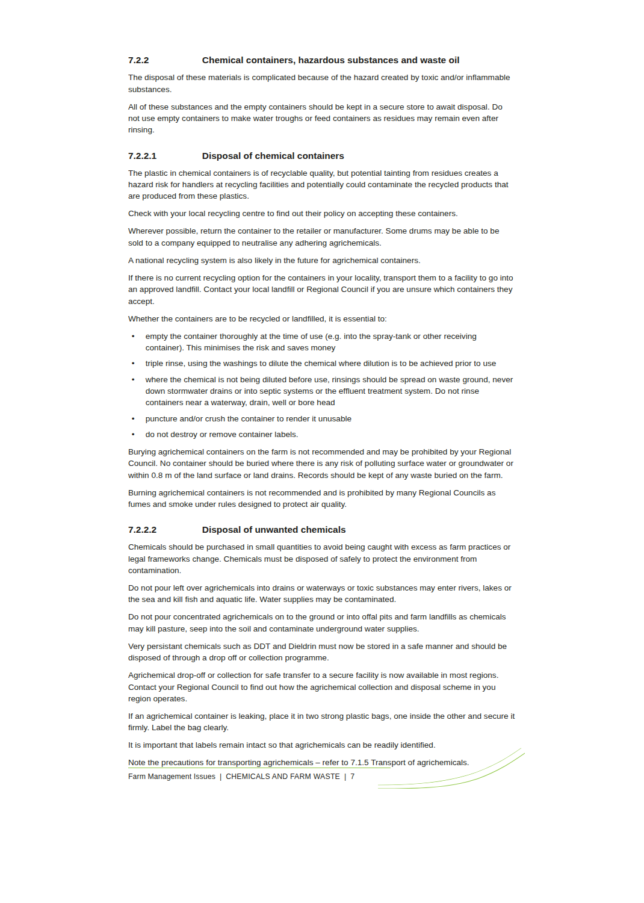7.2.2 Chemical containers, hazardous substances and waste oil
The disposal of these materials is complicated because of the hazard created by toxic and/or inflammable substances.
All of these substances and the empty containers should be kept in a secure store to await disposal. Do not use empty containers to make water troughs or feed containers as residues may remain even after rinsing.
7.2.2.1 Disposal of chemical containers
The plastic in chemical containers is of recyclable quality, but potential tainting from residues creates a hazard risk for handlers at recycling facilities and potentially could contaminate the recycled products that are produced from these plastics.
Check with your local recycling centre to find out their policy on accepting these containers.
Wherever possible, return the container to the retailer or manufacturer. Some drums may be able to be sold to a company equipped to neutralise any adhering agrichemicals.
A national recycling system is also likely in the future for agrichemical containers.
If there is no current recycling option for the containers in your locality, transport them to a facility to go into an approved landfill. Contact your local landfill or Regional Council if you are unsure which containers they accept.
Whether the containers are to be recycled or landfilled, it is essential to:
empty the container thoroughly at the time of use (e.g. into the spray-tank or other receiving container). This minimises the risk and saves money
triple rinse, using the washings to dilute the chemical where dilution is to be achieved prior to use
where the chemical is not being diluted before use, rinsings should be spread on waste ground, never down stormwater drains or into septic systems or the effluent treatment system. Do not rinse containers near a waterway, drain, well or bore head
puncture and/or crush the container to render it unusable
do not destroy or remove container labels.
Burying agrichemical containers on the farm is not recommended and may be prohibited by your Regional Council. No container should be buried where there is any risk of polluting surface water or groundwater or within 0.8 m of the land surface or land drains. Records should be kept of any waste buried on the farm.
Burning agrichemical containers is not recommended and is prohibited by many Regional Councils as fumes and smoke under rules designed to protect air quality.
7.2.2.2 Disposal of unwanted chemicals
Chemicals should be purchased in small quantities to avoid being caught with excess as farm practices or legal frameworks change. Chemicals must be disposed of safely to protect the environment from contamination.
Do not pour left over agrichemicals into drains or waterways or toxic substances may enter rivers, lakes or the sea and kill fish and aquatic life. Water supplies may be contaminated.
Do not pour concentrated agrichemicals on to the ground or into offal pits and farm landfills as chemicals may kill pasture, seep into the soil and contaminate underground water supplies.
Very persistant chemicals such as DDT and Dieldrin must now be stored in a safe manner and should be disposed of through a drop off or collection programme.
Agrichemical drop-off or collection for safe transfer to a secure facility is now available in most regions. Contact your Regional Council to find out how the agrichemical collection and disposal scheme in you region operates.
If an agrichemical container is leaking, place it in two strong plastic bags, one inside the other and secure it firmly. Label the bag clearly.
It is important that labels remain intact so that agrichemicals can be readily identified.
Note the precautions for transporting agrichemicals – refer to 7.1.5 Transport of agrichemicals.
Farm Management Issues | CHEMICALS AND FARM WASTE | 7